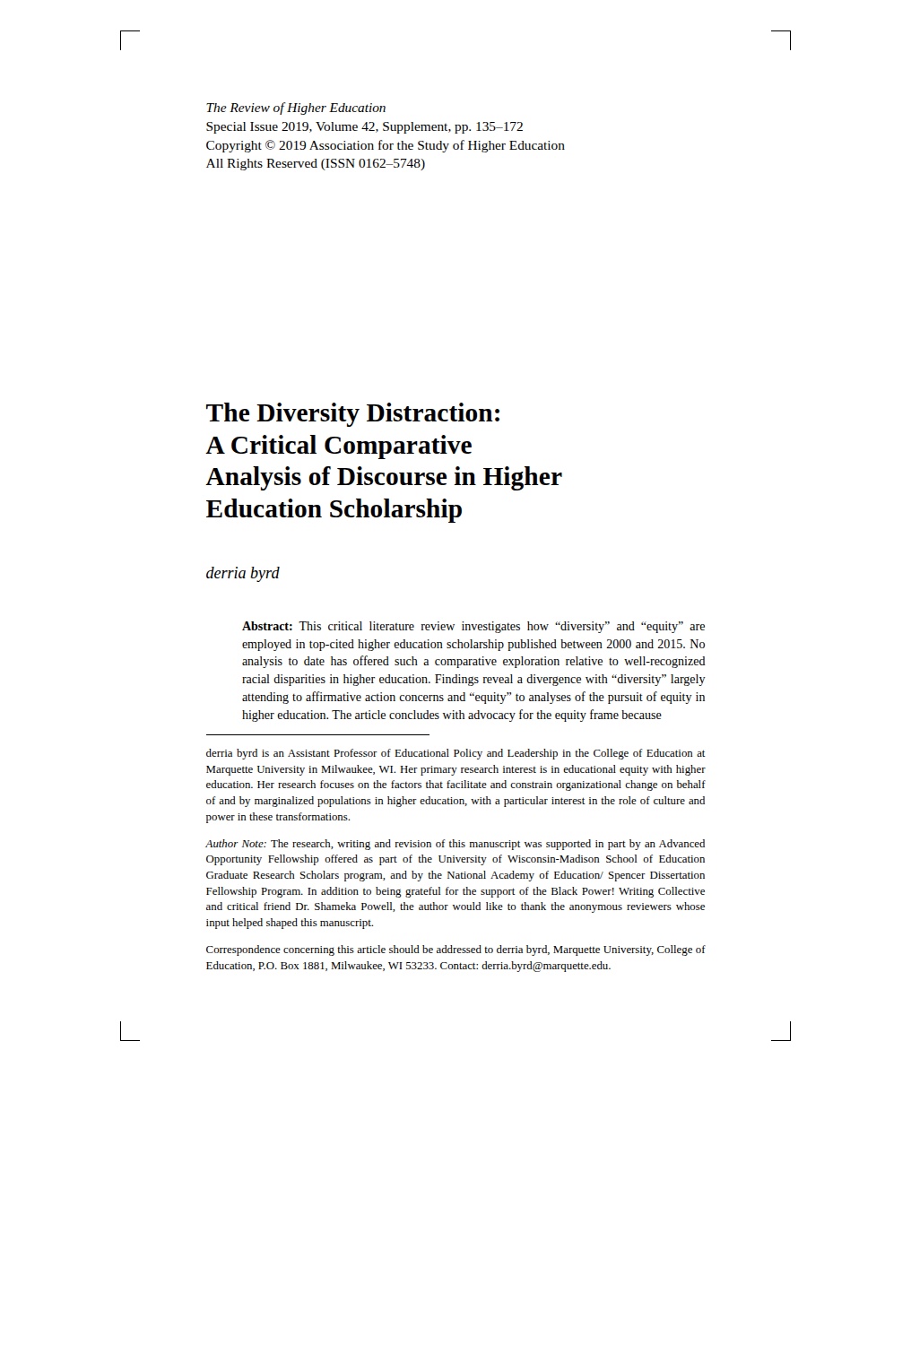The Review of Higher Education
Special Issue 2019, Volume 42, Supplement, pp. 135–172
Copyright © 2019 Association for the Study of Higher Education
All Rights Reserved (ISSN 0162–5748)
The Diversity Distraction:
A Critical Comparative
Analysis of Discourse in Higher
Education Scholarship
derria byrd
Abstract: This critical literature review investigates how “diversity” and “equity” are employed in top-cited higher education scholarship published between 2000 and 2015. No analysis to date has offered such a comparative exploration relative to well-recognized racial disparities in higher education. Findings reveal a divergence with “diversity” largely attending to affirmative action concerns and “equity” to analyses of the pursuit of equity in higher education. The article concludes with advocacy for the equity frame because
derria byrd is an Assistant Professor of Educational Policy and Leadership in the College of Education at Marquette University in Milwaukee, WI. Her primary research interest is in educational equity with higher education. Her research focuses on the factors that facilitate and constrain organizational change on behalf of and by marginalized populations in higher education, with a particular interest in the role of culture and power in these transformations.
Author Note: The research, writing and revision of this manuscript was supported in part by an Advanced Opportunity Fellowship offered as part of the University of Wisconsin-Madison School of Education Graduate Research Scholars program, and by the National Academy of Education/ Spencer Dissertation Fellowship Program. In addition to being grateful for the support of the Black Power! Writing Collective and critical friend Dr. Shameka Powell, the author would like to thank the anonymous reviewers whose input helped shaped this manuscript.
Correspondence concerning this article should be addressed to derria byrd, Marquette University, College of Education, P.O. Box 1881, Milwaukee, WI 53233. Contact: derria.byrd@marquette.edu.